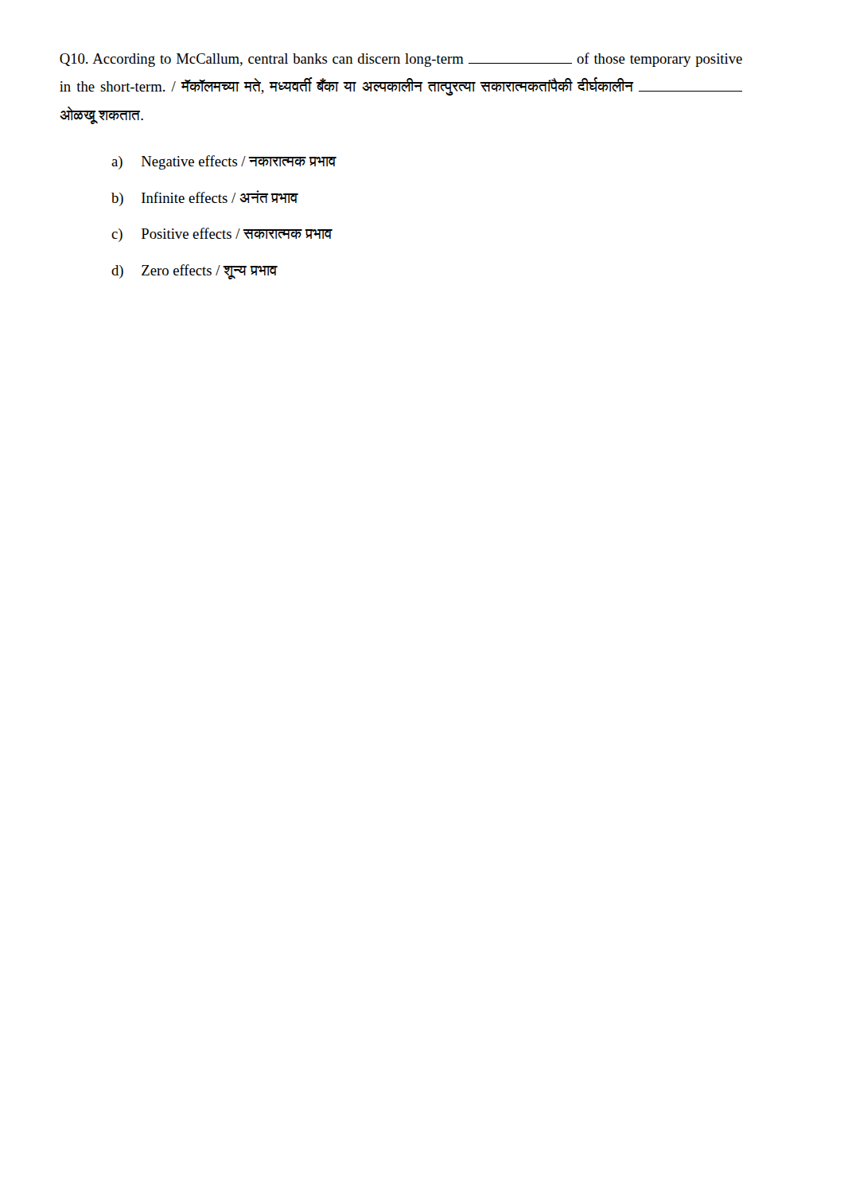Q10. According to McCallum, central banks can discern long-term of those temporary positive in the short-term. / मॅकॉलमच्या मते, मध्यवर्ती बँका या अल्पकालीन तात्पुरत्या सकारात्मकतांपैकी दीर्घकालीन ओळखू शकतात.
a) Negative effects / नकारात्मक प्रभाव
b) Infinite effects / अनंत प्रभाव
c) Positive effects / सकारात्मक प्रभाव
d) Zero effects / शून्य प्रभाव